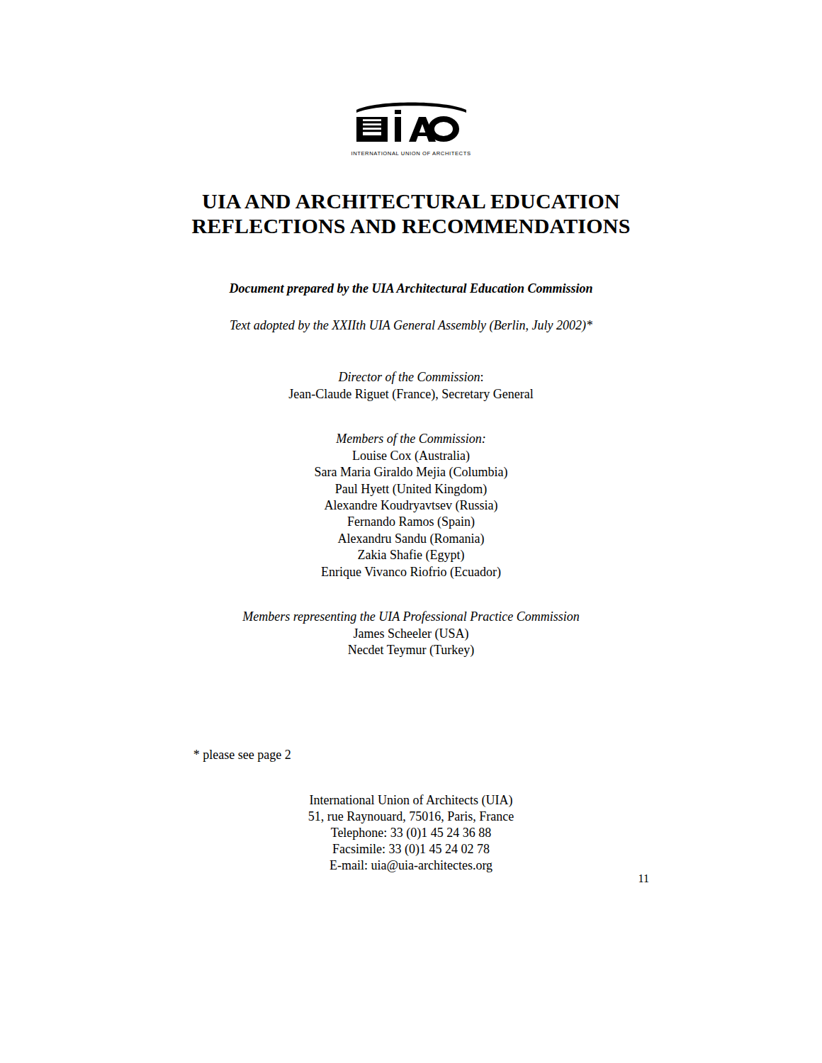INTERNATIONAL UNION OF ARCHITECTS
UIA AND ARCHITECTURAL EDUCATION
REFLECTIONS AND RECOMMENDATIONS
Document prepared by the UIA Architectural Education Commission
Text adopted by the XXIIth UIA General Assembly (Berlin, July 2002)*
Director of the Commission:
Jean-Claude Riguet (France), Secretary General
Members of the Commission:
Louise Cox (Australia)
Sara Maria Giraldo Mejia (Columbia)
Paul Hyett (United Kingdom)
Alexandre Koudryavtsev (Russia)
Fernando Ramos (Spain)
Alexandru Sandu (Romania)
Zakia Shafie (Egypt)
Enrique Vivanco Riofrio (Ecuador)
Members representing the UIA Professional Practice Commission
James Scheeler (USA)
Necdet Teymur (Turkey)
* please see page 2
International Union of Architects (UIA)
51, rue Raynouard, 75016, Paris, France
Telephone: 33 (0)1 45 24 36 88
Facsimile: 33 (0)1 45 24 02 78
E-mail: uia@uia-architectes.org
11